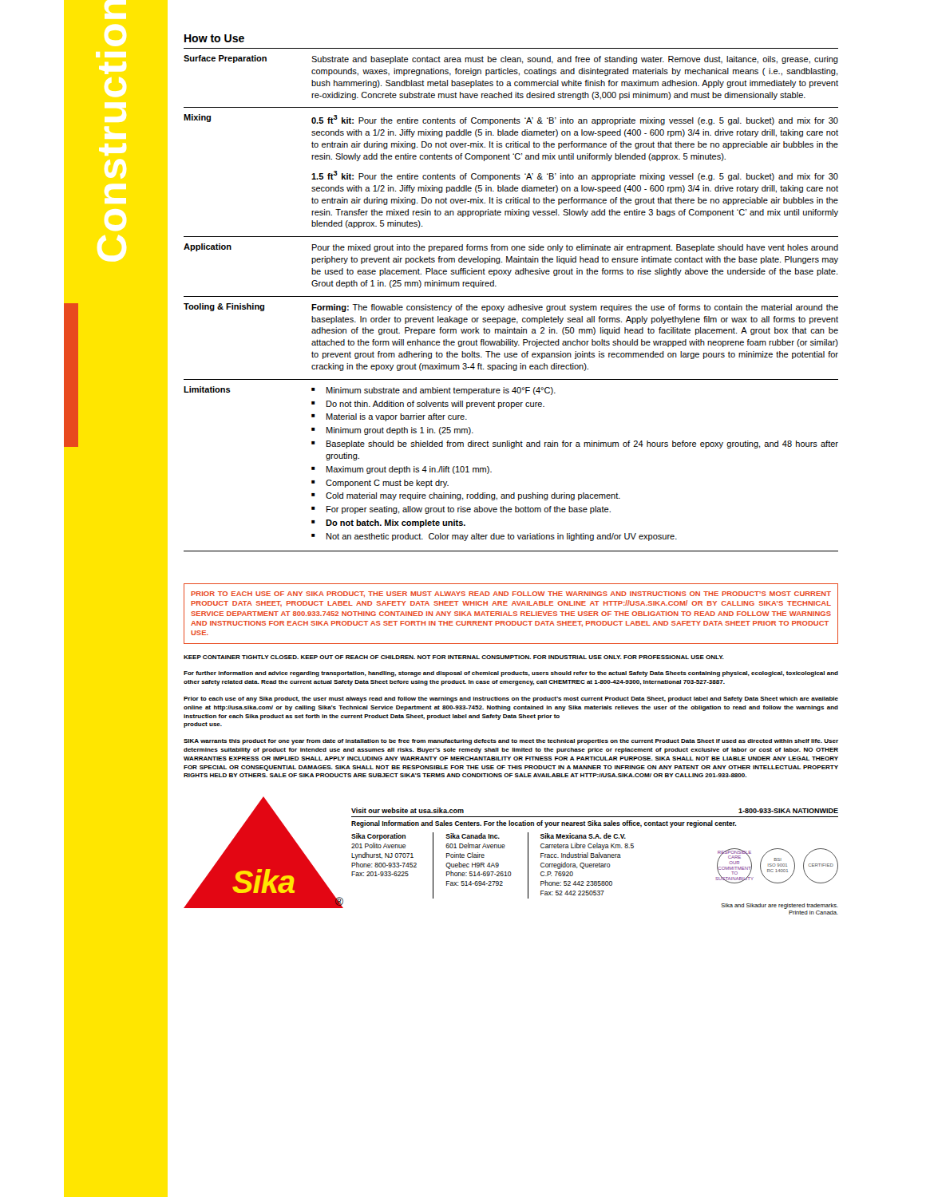Construction
How to Use
| Surface Preparation | Substrate and baseplate contact area must be clean, sound, and free of standing water. Remove dust, laitance, oils, grease, curing compounds, waxes, impregnations, foreign particles, coatings and disintegrated materials by mechanical means ( i.e., sandblasting, bush hammering). Sandblast metal baseplates to a commercial white finish for maximum adhesion. Apply grout immediately to prevent re-oxidizing. Concrete substrate must have reached its desired strength (3,000 psi minimum) and must be dimensionally stable. |
| Mixing | 0.5 ft 3 kit: Pour the entire contents of Components ‘A’ & ‘B’ into an appropriate mixing vessel (e.g. 5 gal. bucket) and mix for 30 seconds with a 1/2 in. Jiffy mixing paddle (5 in. blade diameter) on a low-speed (400 - 600 rpm) 3/4 in. drive rotary drill, taking care not to entrain air during mixing. Do not over-mix. It is critical to the performance of the grout that there be no appreciable air bubbles in the resin. Slowly add the entire contents of Component ‘C’ and mix until uniformly blended (approx. 5 minutes). 1.5 ft 3 kit: Pour the entire contents of Components ‘A’ & ‘B’ into an appropriate mixing vessel (e.g. 5 gal. bucket) and mix for 30 seconds with a 1/2 in. Jiffy mixing paddle (5 in. blade diameter) on a low-speed (400 - 600 rpm) 3/4 in. drive rotary drill, taking care not to entrain air during mixing. Do not over-mix. It is critical to the performance of the grout that there be no appreciable air bubbles in the resin. Transfer the mixed resin to an appropriate mixing vessel. Slowly add the entire 3 bags of Component ‘C’ and mix until uniformly blended (approx. 5 minutes). |
| Application | Pour the mixed grout into the prepared forms from one side only to eliminate air entrapment. Baseplate should have vent holes around periphery to prevent air pockets from developing. Maintain the liquid head to ensure intimate contact with the base plate. Plungers may be used to ease placement. Place sufficient epoxy adhesive grout in the forms to rise slightly above the underside of the base plate. Grout depth of 1 in. (25 mm) minimum required. |
| Tooling & Finishing | Forming: The flowable consistency of the epoxy adhesive grout system requires the use of forms to contain the material around the baseplates. In order to prevent leakage or seepage, completely seal all forms. Apply polyethylene film or wax to all forms to prevent adhesion of the grout. Prepare form work to maintain a 2 in. (50 mm) liquid head to facilitate placement. A grout box that can be attached to the form will enhance the grout flowability. Projected anchor bolts should be wrapped with neoprene foam rubber (or similar) to prevent grout from adhering to the bolts. The use of expansion joints is recommended on large pours to minimize the potential for cracking in the epoxy grout (maximum 3-4 ft. spacing in each direction). |
| Limitations | Minimum substrate and ambient temperature is 40°F (4°C). Do not thin. Addition of solvents will prevent proper cure. Material is a vapor barrier after cure. Minimum grout depth is 1 in. (25 mm). Baseplate should be shielded from direct sunlight and rain for a minimum of 24 hours before epoxy grouting, and 48 hours after grouting. Maximum grout depth is 4 in./lift (101 mm). Component C must be kept dry. Cold material may require chaining, rodding, and pushing during placement. For proper seating, allow grout to rise above the bottom of the base plate. Do not batch. Mix complete units. Not an aesthetic product. Color may alter due to variations in lighting and/or UV exposure. |
PRIOR TO EACH USE OF ANY SIKA PRODUCT, THE USER MUST ALWAYS READ AND FOLLOW THE WARNINGS AND INSTRUCTIONS ON THE PRODUCT’S MOST CURRENT PRODUCT DATA SHEET, PRODUCT LABEL AND SAFETY DATA SHEET WHICH ARE AVAILABLE ONLINE AT HTTP://USA.SIKA.COM/ OR BY CALLING SIKA’S TECHNICAL SERVICE DEPARTMENT AT 800.933.7452 NOTHING CONTAINED IN ANY SIKA MATERIALS RELIEVES THE USER OF THE OBLIGATION TO READ AND FOLLOW THE WARNINGS AND INSTRUCTIONS FOR EACH SIKA PRODUCT AS SET FORTH IN THE CURRENT PRODUCT DATA SHEET, PRODUCT LABEL AND SAFETY DATA SHEET PRIOR TO PRODUCT USE.
KEEP CONTAINER TIGHTLY CLOSED. KEEP OUT OF REACH OF CHILDREN. NOT FOR INTERNAL CONSUMPTION. FOR INDUSTRIAL USE ONLY. FOR PROFESSIONAL USE ONLY.
For further information and advice regarding transportation, handling, storage and disposal of chemical products, users should refer to the actual Safety Data Sheets containing physical, ecological, toxicological and other safety related data. Read the current actual Safety Data Sheet before using the product. In case of emergency, call CHEMTREC at 1-800-424-9300, International 703-527-3887.
Prior to each use of any Sika product, the user must always read and follow the warnings and instructions on the product’s most current Product Data Sheet, product label and Safety Data Sheet which are available online at http://usa.sika.com/ or by calling Sika’s Technical Service Department at 800-933-7452. Nothing contained in any Sika materials relieves the user of the obligation to read and follow the warnings and instruction for each Sika product as set forth in the current Product Data Sheet, product label and Safety Data Sheet prior to
product use.
SIKA warrants this product for one year from date of installation to be free from manufacturing defects and to meet the technical properties on the current Product Data Sheet if used as directed within shelf life. User determines suitability of product for intended use and assumes all risks. Buyer’s sole remedy shall be limited to the purchase price or replacement of product exclusive of labor or cost of labor. NO OTHER WARRANTIES EXPRESS OR IMPLIED SHALL APPLY INCLUDING ANY WARRANTY OF MERCHANTABILITY OR FITNESS FOR A PARTICULAR PURPOSE. SIKA SHALL NOT BE LIABLE UNDER ANY LEGAL THEORY FOR SPECIAL OR CONSEQUENTIAL DAMAGES. SIKA SHALL NOT BE RESPONSIBLE FOR THE USE OF THIS PRODUCT IN A MANNER TO INFRINGE ON ANY PATENT OR ANY OTHER INTELLECTUAL PROPERTY RIGHTS HELD BY OTHERS. SALE OF SIKA PRODUCTS ARE SUBJECT SIKA’S TERMS AND CONDITIONS OF SALE AVAILABLE AT HTTP://USA.SIKA.COM/ OR BY CALLING 201-933-8800.
Sika
®
Visit our website at usa.sika.com 1-800-933-SIKA NATIONWIDE
Regional Information and Sales Centers. For the location of your nearest Sika sales office, contact your regional center.
Sika Corporation 201 Polito Avenue
Lyndhurst, NJ 07071
Phone: 800-933-7452
Fax: 201-933-6225
Sika Canada Inc. 601 Delmar Avenue
Pointe Claire
Quebec H9R 4A9
Phone: 514-697-2610
Fax: 514-694-2792
Sika Mexicana S.A. de C.V. Carretera Libre Celaya Km. 8.5
Fracc. Industrial Balvanera
Corregidora, Queretaro
C.P. 76920
Phone: 52 442 2385800
Fax: 52 442 2250537
RESPONSIBLE CARE
OUR COMMITMENT TO SUSTAINABILITY
BSI
ISO 9001
RC 14001
CERTIFIED
Sika and Sikadur are registered trademarks.
Printed in Canada.